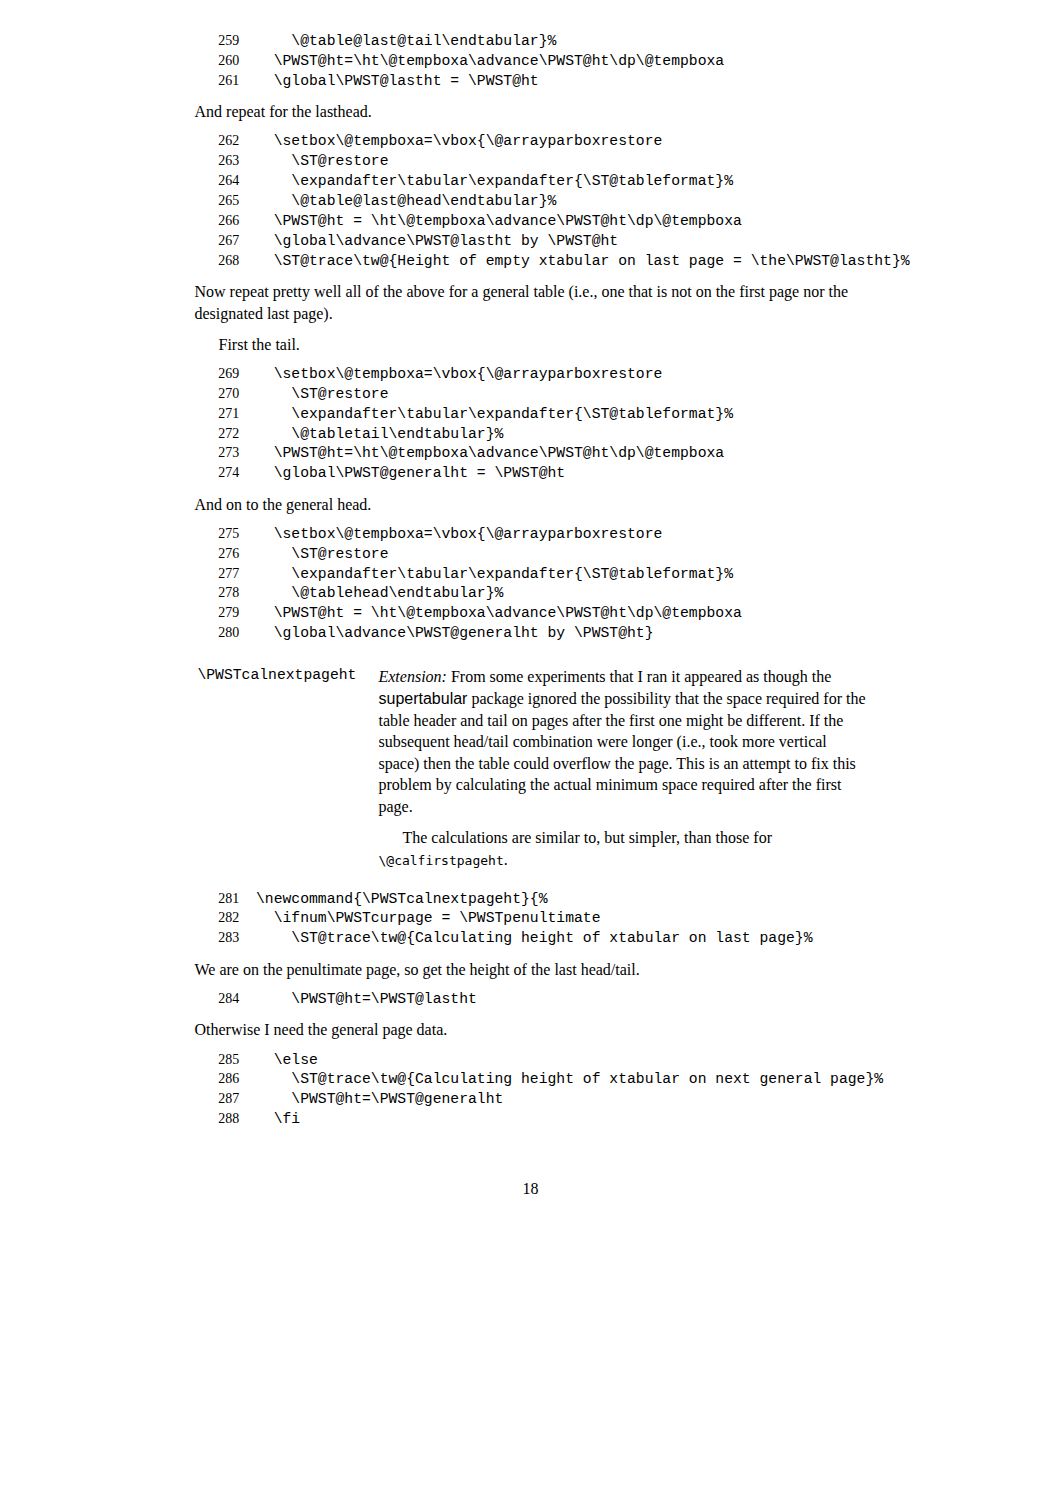259 \@table@last@tail\endtabular}%
260 \PWST@ht=\ht\@tempboxa\advance\PWST@ht\dp\@tempboxa
261 \global\PWST@lastht = \PWST@ht
And repeat for the lasthead.
262 \setbox\@tempboxa=\vbox{\@arrayparboxrestore
263 \ST@restore
264 \expandafter\tabular\expandafter{\ST@tableformat}%
265 \@table@last@head\endtabular}%
266 \PWST@ht = \ht\@tempboxa\advance\PWST@ht\dp\@tempboxa
267 \global\advance\PWST@lastht by \PWST@ht
268 \ST@trace\tw@{Height of empty xtabular on last page = \the\PWST@lastht}%
Now repeat pretty well all of the above for a general table (i.e., one that is not on the first page nor the designated last page).
First the tail.
269 \setbox\@tempboxa=\vbox{\@arrayparboxrestore
270 \ST@restore
271 \expandafter\tabular\expandafter{\ST@tableformat}%
272 \@tabletail\endtabular}%
273 \PWST@ht=\ht\@tempboxa\advance\PWST@ht\dp\@tempboxa
274 \global\PWST@generalht = \PWST@ht
And on to the general head.
275 \setbox\@tempboxa=\vbox{\@arrayparboxrestore
276 \ST@restore
277 \expandafter\tabular\expandafter{\ST@tableformat}%
278 \@tablehead\endtabular}%
279 \PWST@ht = \ht\@tempboxa\advance\PWST@ht\dp\@tempboxa
280 \global\advance\PWST@generalht by \PWST@ht}
\PWSTcalnextpageht
Extension: From some experiments that I ran it appeared as though the supertabular package ignored the possibility that the space required for the table header and tail on pages after the first one might be different. If the subsequent head/tail combination were longer (i.e., took more vertical space) then the table could overflow the page. This is an attempt to fix this problem by calculating the actual minimum space required after the first page.
The calculations are similar to, but simpler, than those for \@calfirstpageht.
281\newcommand{\PWSTcalnextpageht}{%
282 \ifnum\PWSTcurpage = \PWSTpenultimate
283 \ST@trace\tw@{Calculating height of xtabular on last page}%
We are on the penultimate page, so get the height of the last head/tail.
284 \PWST@ht=\PWST@lastht
Otherwise I need the general page data.
285 \else
286 \ST@trace\tw@{Calculating height of xtabular on next general page}%
287 \PWST@ht=\PWST@generalht
288 \fi
18